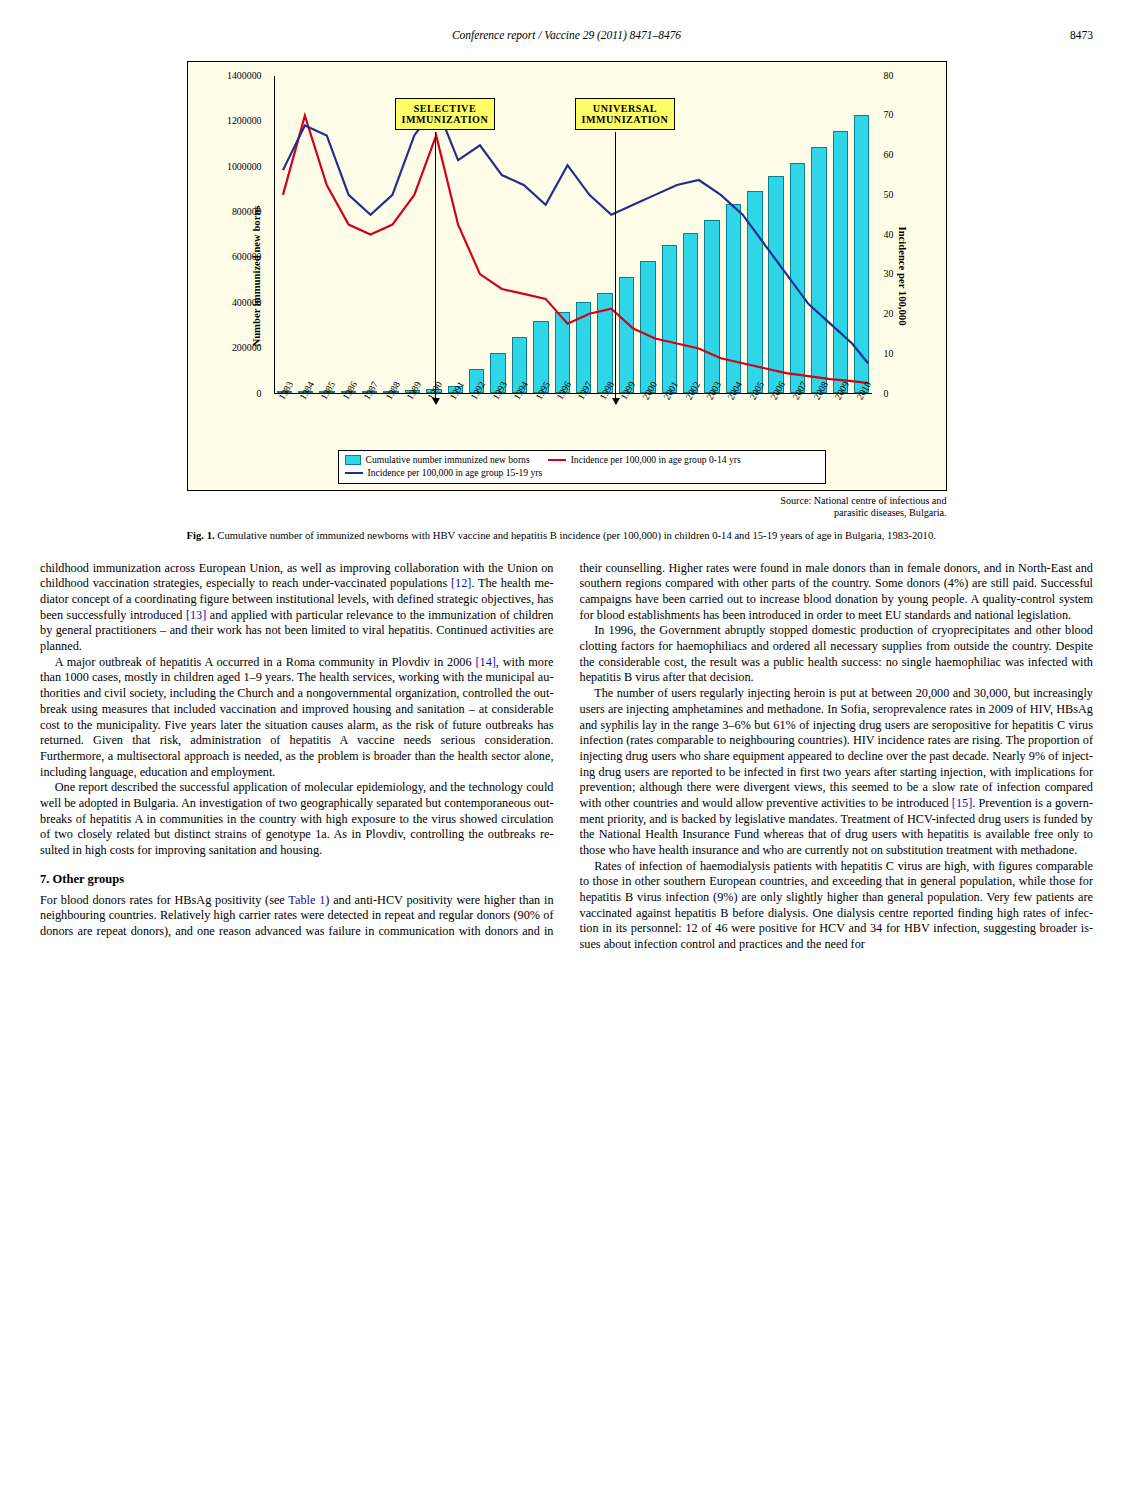Conference report / Vaccine 29 (2011) 8471–8476 8473
Number immunized new borns
Incidence per 100,000
1400000 1200000 1000000 800000 600000 400000 200000 0
80 70 60 50 40 30 20 10 0
SELECTIVE
IMMUNIZATION
UNIVERSAL
IMMUNIZATION
1983198419851986198719881989199019911992199319941995199619971998199920002001200220032004200520062007200820092010
Cumulative number immunized new borns
Incidence per 100,000 in age group 0-14 yrs
Incidence per 100,000 in age group 15-19 yrs
Source: National centre of infectious and
parasitic diseases, Bulgaria.
Fig. 1. Cumulative number of immunized newborns with HBV vaccine and hepatitis B incidence (per 100,000) in children 0-14 and 15-19 years of age in Bulgaria, 1983-2010.
childhood immunization across European Union, as well as improving collaboration with the Union on childhood vaccination strategies, especially to reach under-vaccinated populations [12]. The health mediator concept of a coordinating figure between institutional levels, with defined strategic objectives, has been successfully introduced [13] and applied with particular relevance to the immunization of children by general practitioners – and their work has not been limited to viral hepatitis. Continued activities are planned.
A major outbreak of hepatitis A occurred in a Roma community in Plovdiv in 2006 [14], with more than 1000 cases, mostly in children aged 1–9 years. The health services, working with the municipal authorities and civil society, including the Church and a nongovernmental organization, controlled the outbreak using measures that included vaccination and improved housing and sanitation – at considerable cost to the municipality. Five years later the situation causes alarm, as the risk of future outbreaks has returned. Given that risk, administration of hepatitis A vaccine needs serious consideration. Furthermore, a multisectoral approach is needed, as the problem is broader than the health sector alone, including language, education and employment.
One report described the successful application of molecular epidemiology, and the technology could well be adopted in Bulgaria. An investigation of two geographically separated but contemporaneous outbreaks of hepatitis A in communities in the country with high exposure to the virus showed circulation of two closely related but distinct strains of genotype 1a. As in Plovdiv, controlling the outbreaks resulted in high costs for improving sanitation and housing.
7. Other groups
For blood donors rates for HBsAg positivity (see Table 1) and anti-HCV positivity were higher than in neighbouring countries. Relatively high carrier rates were detected in repeat and regular donors (90% of donors are repeat donors), and one reason advanced was failure in communication with donors and in their counselling. Higher rates were found in male donors than in female donors, and in North-East and southern regions compared with other parts of the country. Some donors (4%) are still paid. Successful campaigns have been carried out to increase blood donation by young people. A quality-control system for blood establishments has been introduced in order to meet EU standards and national legislation.
In 1996, the Government abruptly stopped domestic production of cryoprecipitates and other blood clotting factors for haemophiliacs and ordered all necessary supplies from outside the country. Despite the considerable cost, the result was a public health success: no single haemophiliac was infected with hepatitis B virus after that decision.
The number of users regularly injecting heroin is put at between 20,000 and 30,000, but increasingly users are injecting amphetamines and methadone. In Sofia, seroprevalence rates in 2009 of HIV, HBsAg and syphilis lay in the range 3–6% but 61% of injecting drug users are seropositive for hepatitis C virus infection (rates comparable to neighbouring countries). HIV incidence rates are rising. The proportion of injecting drug users who share equipment appeared to decline over the past decade. Nearly 9% of injecting drug users are reported to be infected in first two years after starting injection, with implications for prevention; although there were divergent views, this seemed to be a slow rate of infection compared with other countries and would allow preventive activities to be introduced [15]. Prevention is a government priority, and is backed by legislative mandates. Treatment of HCV-infected drug users is funded by the National Health Insurance Fund whereas that of drug users with hepatitis is available free only to those who have health insurance and who are currently not on substitution treatment with methadone.
Rates of infection of haemodialysis patients with hepatitis C virus are high, with figures comparable to those in other southern European countries, and exceeding that in general population, while those for hepatitis B virus infection (9%) are only slightly higher than general population. Very few patients are vaccinated against hepatitis B before dialysis. One dialysis centre reported finding high rates of infection in its personnel: 12 of 46 were positive for HCV and 34 for HBV infection, suggesting broader issues about infection control and practices and the need for